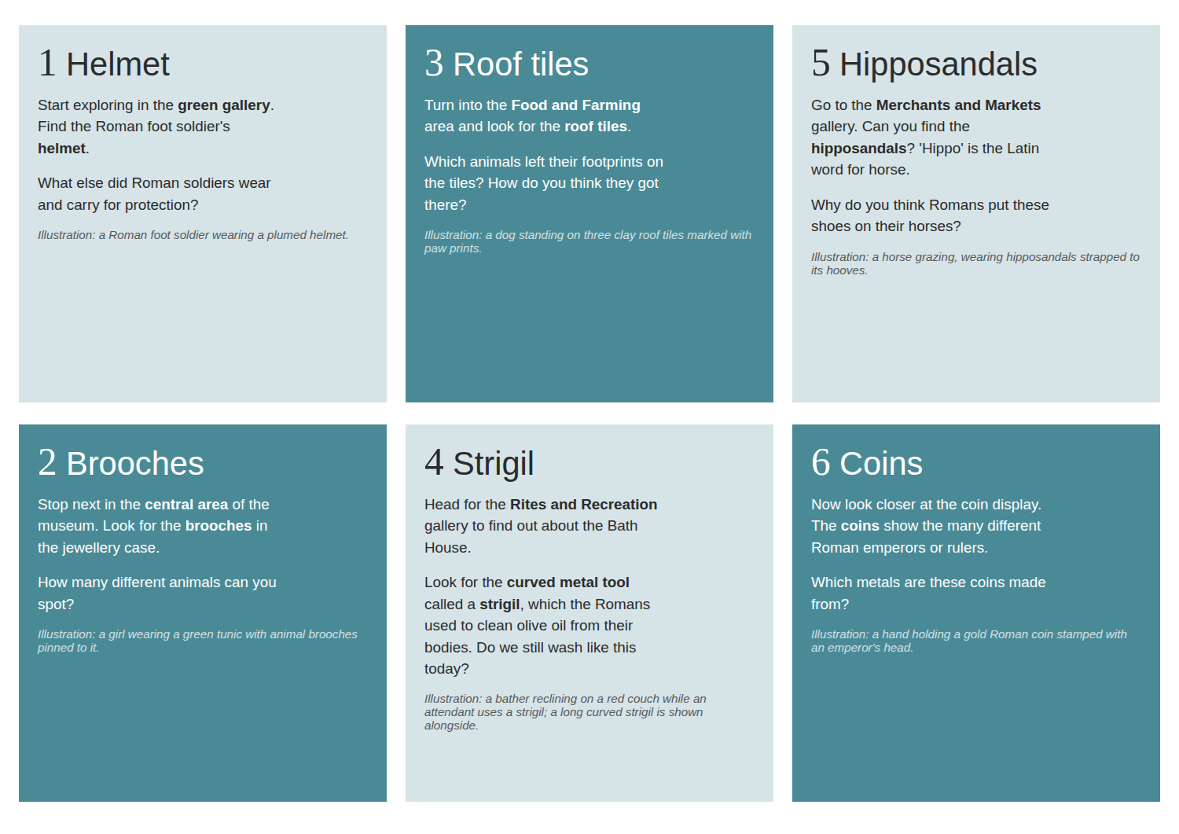1 Helmet
Start exploring in the green gallery. Find the Roman foot soldier's helmet.
What else did Roman soldiers wear and carry for protection?
Illustration: a Roman foot soldier wearing a plumed helmet.
3 Roof tiles
Turn into the Food and Farming area and look for the roof tiles.
Which animals left their footprints on the tiles? How do you think they got there?
Illustration: a dog standing on three clay roof tiles marked with paw prints.
5 Hipposandals
Go to the Merchants and Markets gallery. Can you find the hipposandals? 'Hippo' is the Latin word for horse.
Why do you think Romans put these shoes on their horses?
Illustration: a horse grazing, wearing hipposandals strapped to its hooves.
2 Brooches
Stop next in the central area of the museum. Look for the brooches in the jewellery case.
How many different animals can you spot?
Illustration: a girl wearing a green tunic with animal brooches pinned to it.
4 Strigil
Head for the Rites and Recreation gallery to find out about the Bath House.
Look for the curved metal tool called a strigil, which the Romans used to clean olive oil from their bodies. Do we still wash like this today?
Illustration: a bather reclining on a red couch while an attendant uses a strigil; a long curved strigil is shown alongside.
6 Coins
Now look closer at the coin display. The coins show the many different Roman emperors or rulers.
Which metals are these coins made from?
Illustration: a hand holding a gold Roman coin stamped with an emperor's head.